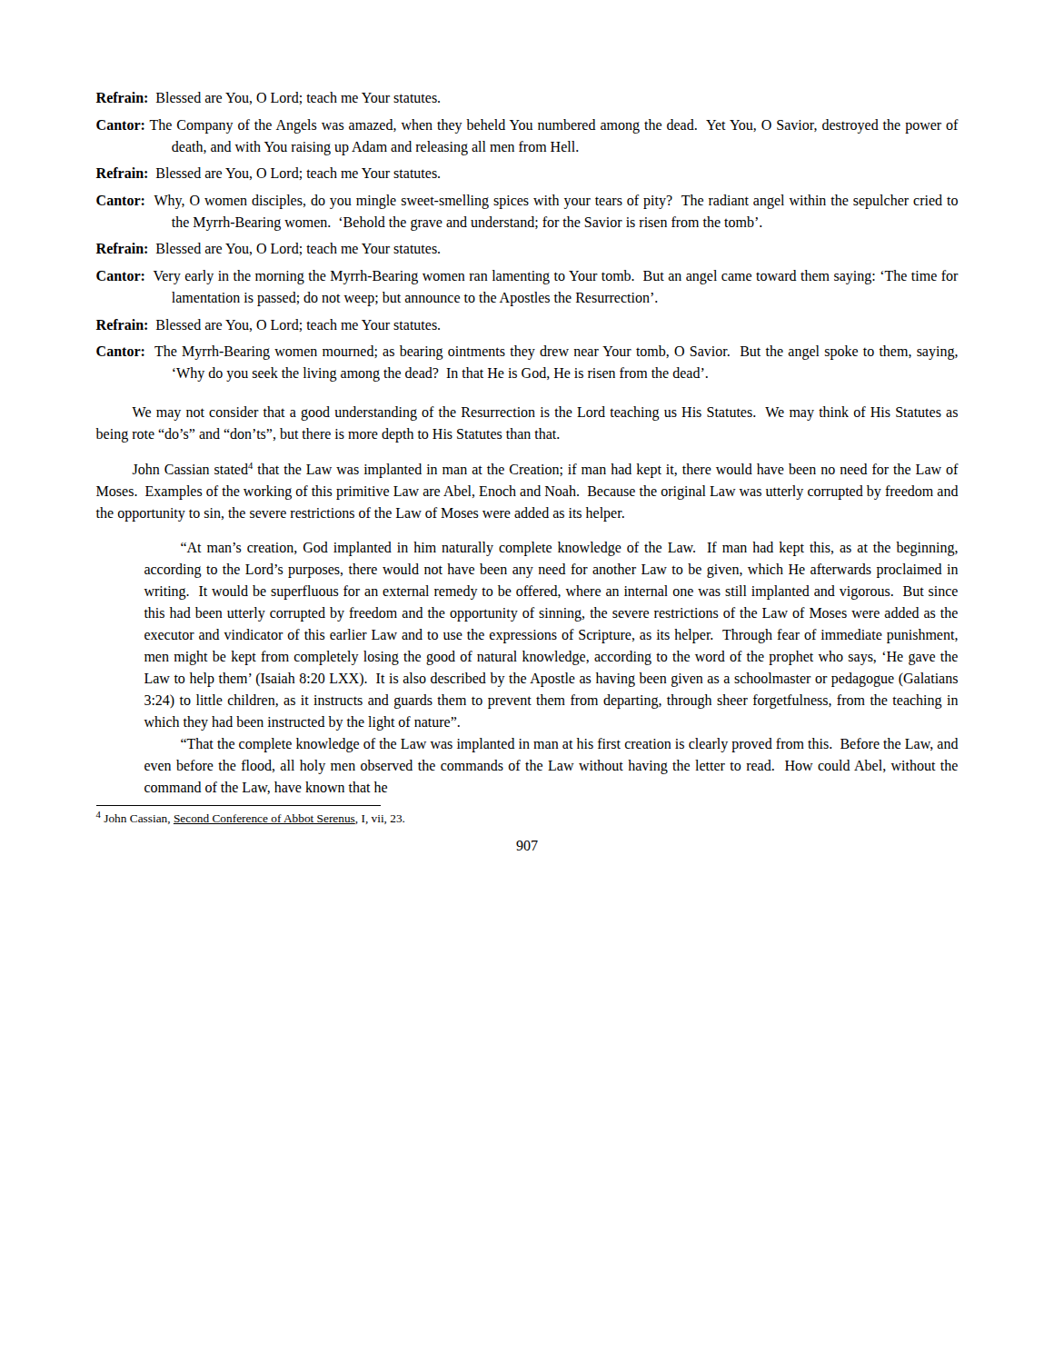Refrain: Blessed are You, O Lord; teach me Your statutes.
Cantor: The Company of the Angels was amazed, when they beheld You numbered among the dead. Yet You, O Savior, destroyed the power of death, and with You raising up Adam and releasing all men from Hell.
Refrain: Blessed are You, O Lord; teach me Your statutes.
Cantor: Why, O women disciples, do you mingle sweet-smelling spices with your tears of pity? The radiant angel within the sepulcher cried to the Myrrh-Bearing women. ‘Behold the grave and understand; for the Savior is risen from the tomb’.
Refrain: Blessed are You, O Lord; teach me Your statutes.
Cantor: Very early in the morning the Myrrh-Bearing women ran lamenting to Your tomb. But an angel came toward them saying: ‘The time for lamentation is passed; do not weep; but announce to the Apostles the Resurrection’.
Refrain: Blessed are You, O Lord; teach me Your statutes.
Cantor: The Myrrh-Bearing women mourned; as bearing ointments they drew near Your tomb, O Savior. But the angel spoke to them, saying, ‘Why do you seek the living among the dead? In that He is God, He is risen from the dead’.
We may not consider that a good understanding of the Resurrection is the Lord teaching us His Statutes. We may think of His Statutes as being rote “do’s” and “don’ts”, but there is more depth to His Statutes than that.
John Cassian stated4 that the Law was implanted in man at the Creation; if man had kept it, there would have been no need for the Law of Moses. Examples of the working of this primitive Law are Abel, Enoch and Noah. Because the original Law was utterly corrupted by freedom and the opportunity to sin, the severe restrictions of the Law of Moses were added as its helper.
“At man’s creation, God implanted in him naturally complete knowledge of the Law. If man had kept this, as at the beginning, according to the Lord’s purposes, there would not have been any need for another Law to be given, which He afterwards proclaimed in writing. It would be superfluous for an external remedy to be offered, where an internal one was still implanted and vigorous. But since this had been utterly corrupted by freedom and the opportunity of sinning, the severe restrictions of the Law of Moses were added as the executor and vindicator of this earlier Law and to use the expressions of Scripture, as its helper. Through fear of immediate punishment, men might be kept from completely losing the good of natural knowledge, according to the word of the prophet who says, ‘He gave the Law to help them’ (Isaiah 8:20 LXX). It is also described by the Apostle as having been given as a schoolmaster or pedagogue (Galatians 3:24) to little children, as it instructs and guards them to prevent them from departing, through sheer forgetfulness, from the teaching in which they had been instructed by the light of nature”.
“That the complete knowledge of the Law was implanted in man at his first creation is clearly proved from this. Before the Law, and even before the flood, all holy men observed the commands of the Law without having the letter to read. How could Abel, without the command of the Law, have known that he
4 John Cassian, Second Conference of Abbot Serenus, I, vii, 23.
907